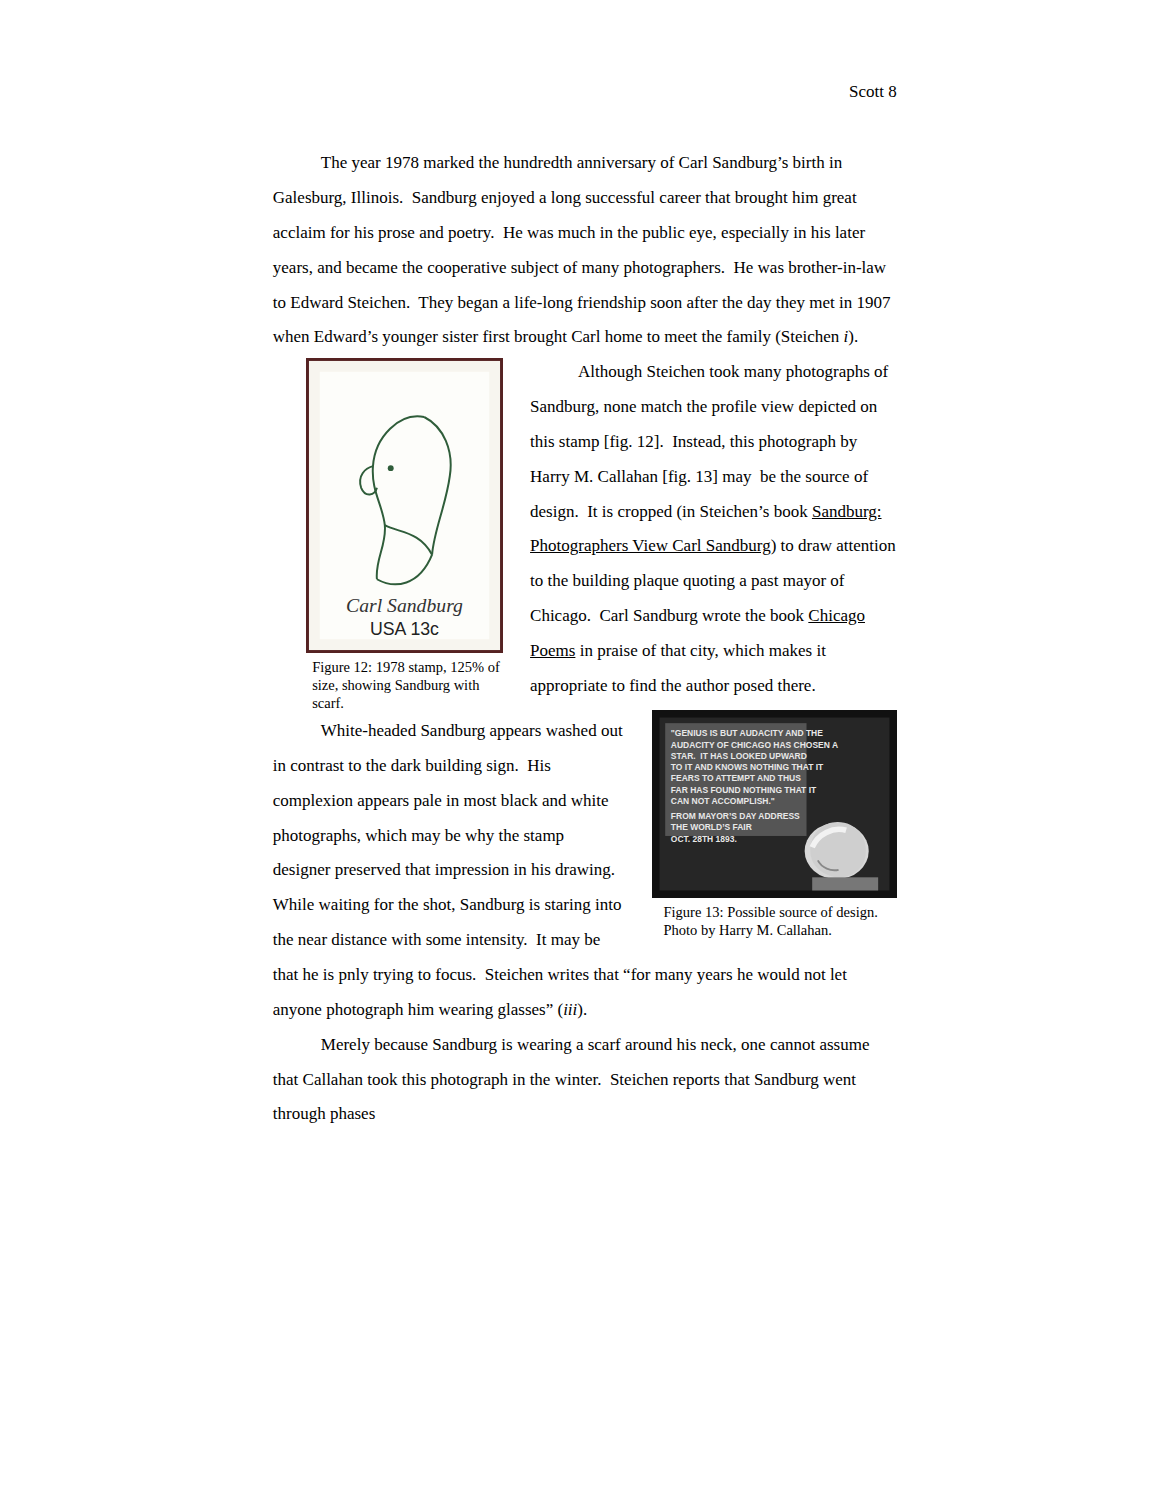Scott 8
The year 1978 marked the hundredth anniversary of Carl Sandburg’s birth in Galesburg, Illinois. Sandburg enjoyed a long successful career that brought him great acclaim for his prose and poetry. He was much in the public eye, especially in his later years, and became the cooperative subject of many photographers. He was brother-in-law to Edward Steichen. They began a life-long friendship soon after the day they met in 1907 when Edward’s younger sister first brought Carl home to meet the family (Steichen i).
Figure 12: 1978 stamp, 125% of size, showing Sandburg with scarf.
Although Steichen took many photographs of Sandburg, none match the profile view depicted on this stamp [fig. 12]. Instead, this photograph by Harry M. Callahan [fig. 13] may be the source of design. It is cropped (in Steichen’s book Sandburg: Photographers View Carl Sandburg) to draw attention to the building plaque quoting a past mayor of Chicago. Carl Sandburg wrote the book Chicago Poems in praise of that city, which makes it appropriate to find the author posed there.
Figure 13: Possible source of design. Photo by Harry M. Callahan.
White-headed Sandburg appears washed out in contrast to the dark building sign. His complexion appears pale in most black and white photographs, which may be why the stamp designer preserved that impression in his drawing. While waiting for the shot, Sandburg is staring into the near distance with some intensity. It may be that he is pnly trying to focus. Steichen writes that “for many years he would not let anyone photograph him wearing glasses” (iii).
Merely because Sandburg is wearing a scarf around his neck, one cannot assume that Callahan took this photograph in the winter. Steichen reports that Sandburg went through phases